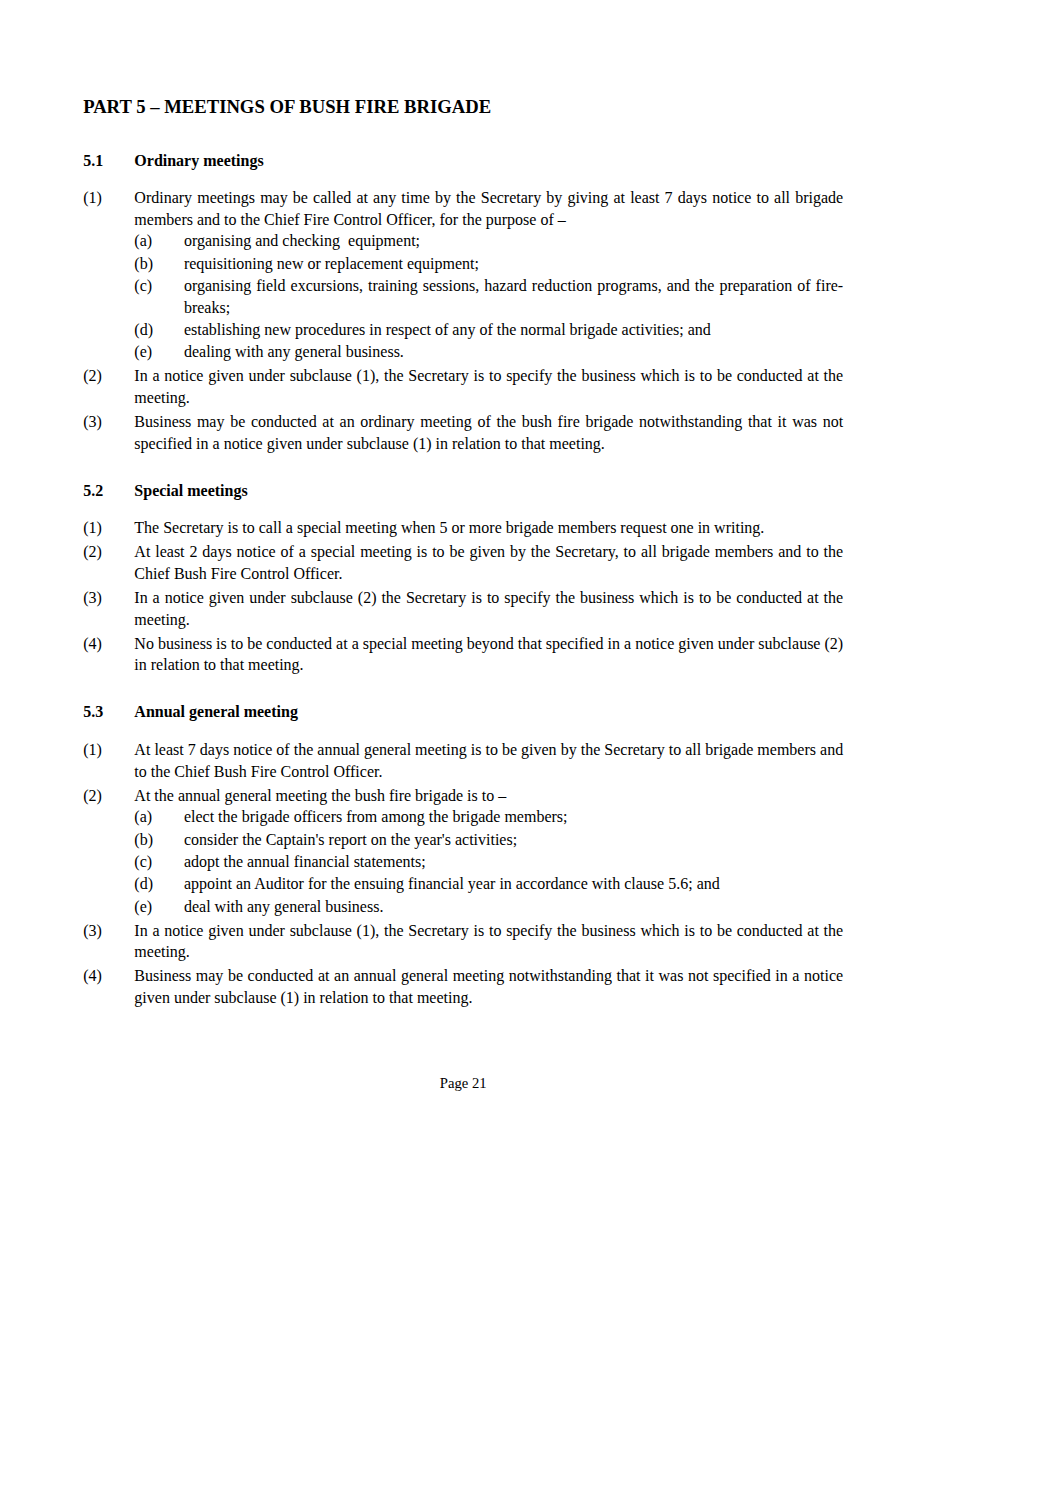PART 5 – MEETINGS OF BUSH FIRE BRIGADE
5.1 Ordinary meetings
(1) Ordinary meetings may be called at any time by the Secretary by giving at least 7 days notice to all brigade members and to the Chief Fire Control Officer, for the purpose of –
(a) organising and checking equipment;
(b) requisitioning new or replacement equipment;
(c) organising field excursions, training sessions, hazard reduction programs, and the preparation of fire-breaks;
(d) establishing new procedures in respect of any of the normal brigade activities; and
(e) dealing with any general business.
(2) In a notice given under subclause (1), the Secretary is to specify the business which is to be conducted at the meeting.
(3) Business may be conducted at an ordinary meeting of the bush fire brigade notwithstanding that it was not specified in a notice given under subclause (1) in relation to that meeting.
5.2 Special meetings
(1) The Secretary is to call a special meeting when 5 or more brigade members request one in writing.
(2) At least 2 days notice of a special meeting is to be given by the Secretary, to all brigade members and to the Chief Bush Fire Control Officer.
(3) In a notice given under subclause (2) the Secretary is to specify the business which is to be conducted at the meeting.
(4) No business is to be conducted at a special meeting beyond that specified in a notice given under subclause (2) in relation to that meeting.
5.3 Annual general meeting
(1) At least 7 days notice of the annual general meeting is to be given by the Secretary to all brigade members and to the Chief Bush Fire Control Officer.
(2) At the annual general meeting the bush fire brigade is to –
(a) elect the brigade officers from among the brigade members;
(b) consider the Captain's report on the year's activities;
(c) adopt the annual financial statements;
(d) appoint an Auditor for the ensuing financial year in accordance with clause 5.6; and
(e) deal with any general business.
(3) In a notice given under subclause (1), the Secretary is to specify the business which is to be conducted at the meeting.
(4) Business may be conducted at an annual general meeting notwithstanding that it was not specified in a notice given under subclause (1) in relation to that meeting.
Page 21